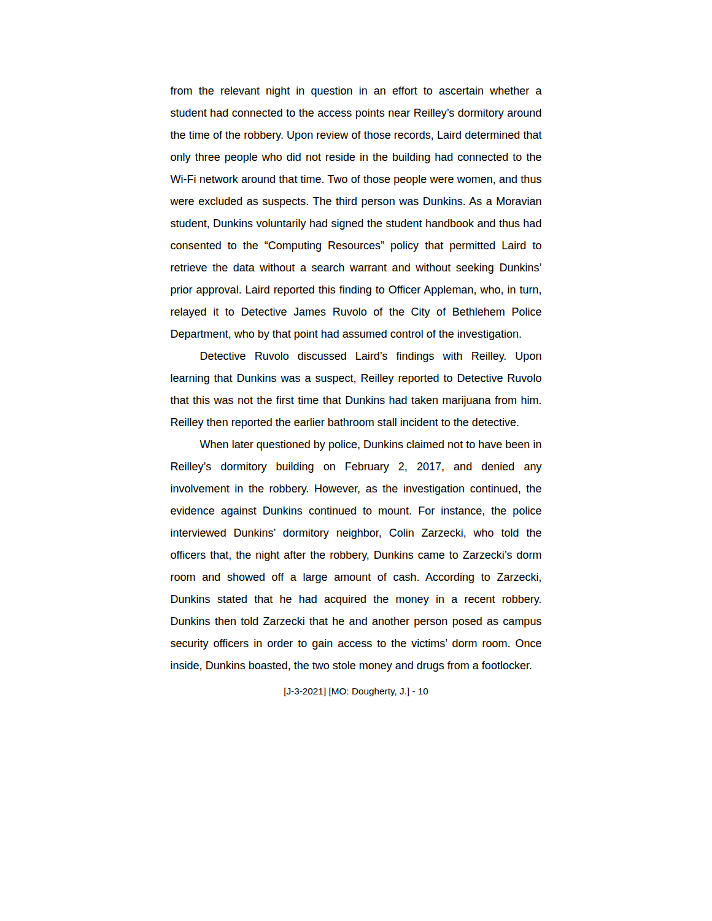from the relevant night in question in an effort to ascertain whether a student had connected to the access points near Reilley’s dormitory around the time of the robbery. Upon review of those records, Laird determined that only three people who did not reside in the building had connected to the Wi-Fi network around that time. Two of those people were women, and thus were excluded as suspects. The third person was Dunkins. As a Moravian student, Dunkins voluntarily had signed the student handbook and thus had consented to the “Computing Resources” policy that permitted Laird to retrieve the data without a search warrant and without seeking Dunkins’ prior approval. Laird reported this finding to Officer Appleman, who, in turn, relayed it to Detective James Ruvolo of the City of Bethlehem Police Department, who by that point had assumed control of the investigation.
Detective Ruvolo discussed Laird’s findings with Reilley. Upon learning that Dunkins was a suspect, Reilley reported to Detective Ruvolo that this was not the first time that Dunkins had taken marijuana from him. Reilley then reported the earlier bathroom stall incident to the detective.
When later questioned by police, Dunkins claimed not to have been in Reilley’s dormitory building on February 2, 2017, and denied any involvement in the robbery. However, as the investigation continued, the evidence against Dunkins continued to mount. For instance, the police interviewed Dunkins’ dormitory neighbor, Colin Zarzecki, who told the officers that, the night after the robbery, Dunkins came to Zarzecki’s dorm room and showed off a large amount of cash. According to Zarzecki, Dunkins stated that he had acquired the money in a recent robbery. Dunkins then told Zarzecki that he and another person posed as campus security officers in order to gain access to the victims’ dorm room. Once inside, Dunkins boasted, the two stole money and drugs from a footlocker.
[J-3-2021] [MO: Dougherty, J.] - 10